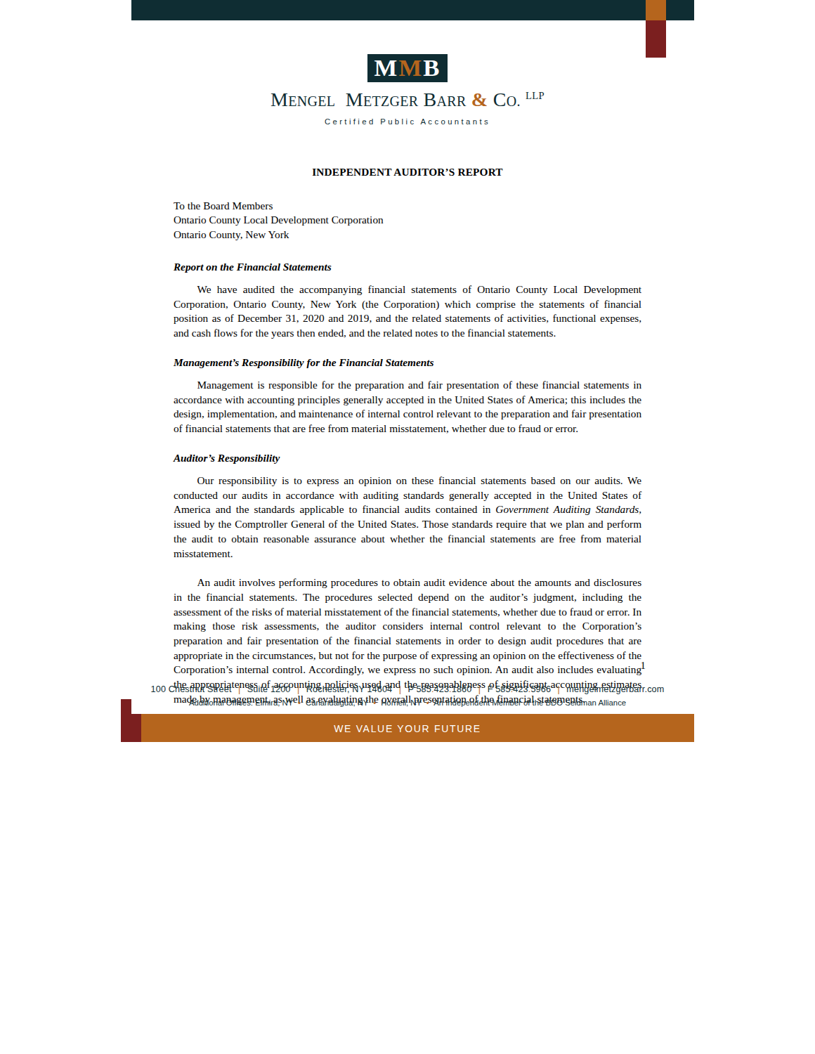MMB
MENGEL METZGER BARR & CO. LLP
Certified Public Accountants
INDEPENDENT AUDITOR’S REPORT
To the Board Members
Ontario County Local Development Corporation
Ontario County, New York
Report on the Financial Statements
We have audited the accompanying financial statements of Ontario County Local Development Corporation, Ontario County, New York (the Corporation) which comprise the statements of financial position as of December 31, 2020 and 2019, and the related statements of activities, functional expenses, and cash flows for the years then ended, and the related notes to the financial statements.
Management’s Responsibility for the Financial Statements
Management is responsible for the preparation and fair presentation of these financial statements in accordance with accounting principles generally accepted in the United States of America; this includes the design, implementation, and maintenance of internal control relevant to the preparation and fair presentation of financial statements that are free from material misstatement, whether due to fraud or error.
Auditor’s Responsibility
Our responsibility is to express an opinion on these financial statements based on our audits. We conducted our audits in accordance with auditing standards generally accepted in the United States of America and the standards applicable to financial audits contained in Government Auditing Standards, issued by the Comptroller General of the United States. Those standards require that we plan and perform the audit to obtain reasonable assurance about whether the financial statements are free from material misstatement.
An audit involves performing procedures to obtain audit evidence about the amounts and disclosures in the financial statements. The procedures selected depend on the auditor’s judgment, including the assessment of the risks of material misstatement of the financial statements, whether due to fraud or error. In making those risk assessments, the auditor considers internal control relevant to the Corporation’s preparation and fair presentation of the financial statements in order to design audit procedures that are appropriate in the circumstances, but not for the purpose of expressing an opinion on the effectiveness of the Corporation’s internal control. Accordingly, we express no such opinion. An audit also includes evaluating the appropriateness of accounting policies used and the reasonableness of significant accounting estimates made by management, as well as evaluating the overall presentation of the financial statements.
1
100 Chestnut Street | Suite 1200 | Rochester, NY 14604 | P 585. 423. 1860 | F 585. 423. 5966 | mengelmetzgerbarr.com
Additional Offices: Elmira, NY • Canandaigua, NY • Hornell, NY • An Independent Member of the BDO Seidman Alliance
WE VALUE YOUR FUTURE